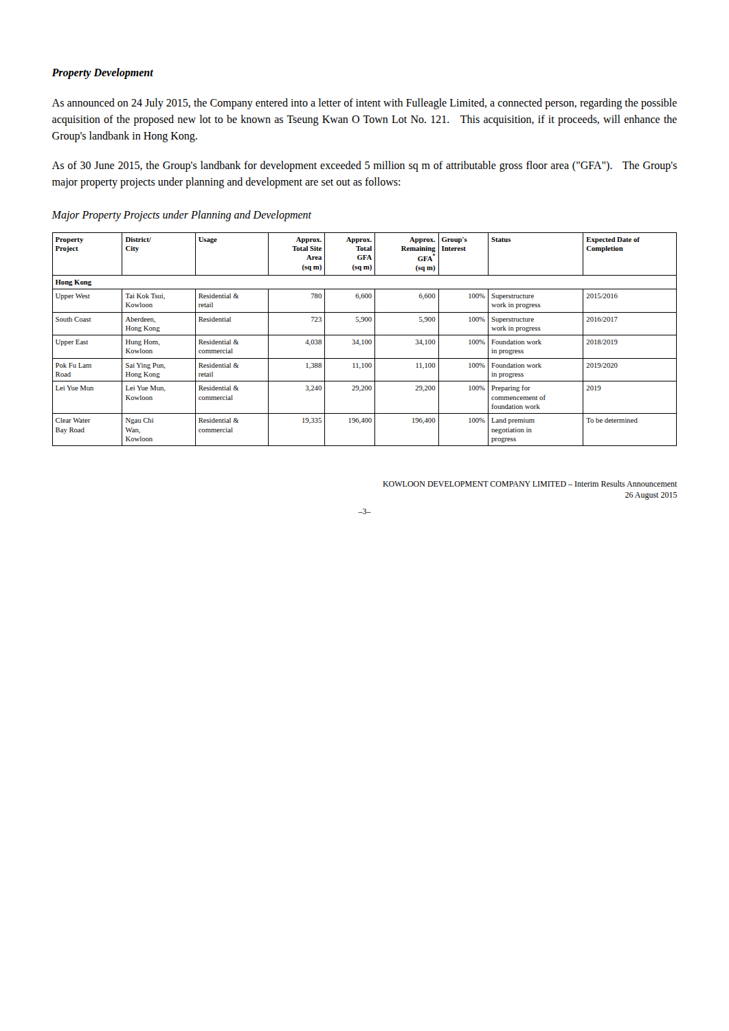Property Development
As announced on 24 July 2015, the Company entered into a letter of intent with Fulleagle Limited, a connected person, regarding the possible acquisition of the proposed new lot to be known as Tseung Kwan O Town Lot No. 121. This acquisition, if it proceeds, will enhance the Group's landbank in Hong Kong.
As of 30 June 2015, the Group's landbank for development exceeded 5 million sq m of attributable gross floor area ("GFA"). The Group's major property projects under planning and development are set out as follows:
Major Property Projects under Planning and Development
| Property Project | District/ City | Usage | Approx. Total Site Area (sq m) | Approx. Total GFA (sq m) | Approx. Remaining GFA * (sq m) | Group's Interest | Status | Expected Date of Completion |
| --- | --- | --- | --- | --- | --- | --- | --- | --- |
| Hong Kong |
| Upper West | Tai Kok Tsui, Kowloon | Residential & retail | 780 | 6,600 | 6,600 | 100% | Superstructure work in progress | 2015/2016 |
| South Coast | Aberdeen, Hong Kong | Residential | 723 | 5,900 | 5,900 | 100% | Superstructure work in progress | 2016/2017 |
| Upper East | Hung Hom, Kowloon | Residential & commercial | 4,038 | 34,100 | 34,100 | 100% | Foundation work in progress | 2018/2019 |
| Pok Fu Lam Road | Sai Ying Pun, Hong Kong | Residential & retail | 1,388 | 11,100 | 11,100 | 100% | Foundation work in progress | 2019/2020 |
| Lei Yue Mun | Lei Yue Mun, Kowloon | Residential & commercial | 3,240 | 29,200 | 29,200 | 100% | Preparing for commencement of foundation work | 2019 |
| Clear Water Bay Road | Ngau Chi Wan, Kowloon | Residential & commercial | 19,335 | 196,400 | 196,400 | 100% | Land premium negotiation in progress | To be determined |
KOWLOON DEVELOPMENT COMPANY LIMITED – Interim Results Announcement
26 August 2015
–3–